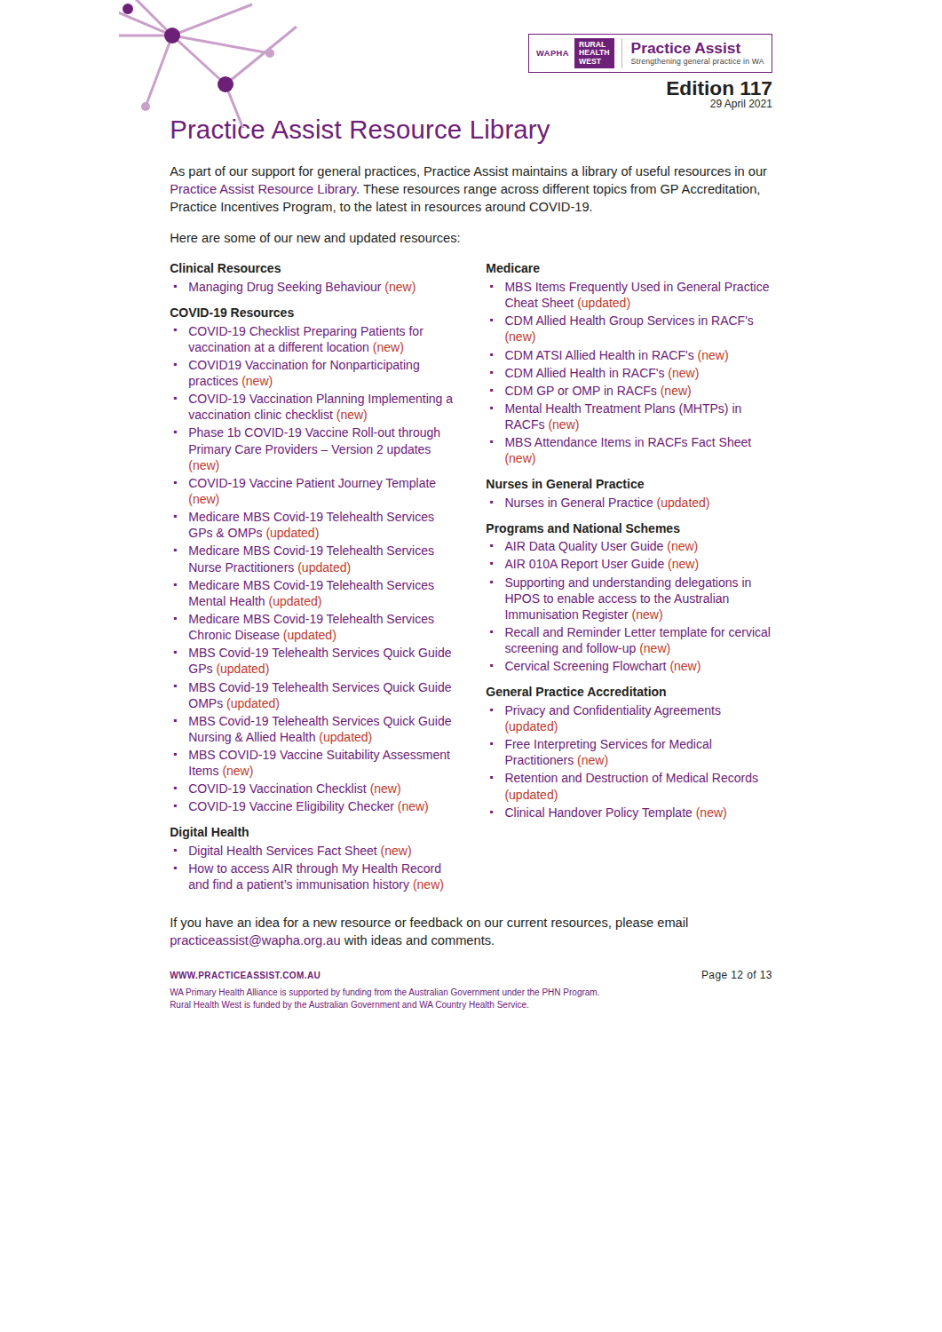WAPHA
RURAL
HEALTH
WEST
Practice Assist
Strengthening general practice in WA
Edition 117
29 April 2021
Practice Assist Resource Library
As part of our support for general practices, Practice Assist maintains a library of useful resources in our Practice Assist Resource Library. These resources range across different topics from GP Accreditation, Practice Incentives Program, to the latest in resources around COVID-19.
Here are some of our new and updated resources:
Clinical Resources
Managing Drug Seeking Behaviour (new)
COVID-19 Resources
COVID-19 Checklist Preparing Patients for vaccination at a different location (new)
COVID19 Vaccination for Nonparticipating practices (new)
COVID-19 Vaccination Planning Implementing a vaccination clinic checklist (new)
Phase 1b COVID-19 Vaccine Roll-out through Primary Care Providers – Version 2 updates (new)
COVID-19 Vaccine Patient Journey Template (new)
Medicare MBS Covid-19 Telehealth Services GPs & OMPs (updated)
Medicare MBS Covid-19 Telehealth Services Nurse Practitioners (updated)
Medicare MBS Covid-19 Telehealth Services Mental Health (updated)
Medicare MBS Covid-19 Telehealth Services Chronic Disease (updated)
MBS Covid-19 Telehealth Services Quick Guide GPs (updated)
MBS Covid-19 Telehealth Services Quick Guide OMPs (updated)
MBS Covid-19 Telehealth Services Quick Guide Nursing & Allied Health (updated)
MBS COVID-19 Vaccine Suitability Assessment Items (new)
COVID-19 Vaccination Checklist (new)
COVID-19 Vaccine Eligibility Checker (new)
Digital Health
Digital Health Services Fact Sheet (new)
How to access AIR through My Health Record and find a patient’s immunisation history (new)
Medicare
MBS Items Frequently Used in General Practice Cheat Sheet (updated)
CDM Allied Health Group Services in RACF's (new)
CDM ATSI Allied Health in RACF's (new)
CDM Allied Health in RACF's (new)
CDM GP or OMP in RACFs (new)
Mental Health Treatment Plans (MHTPs) in RACFs (new)
MBS Attendance Items in RACFs Fact Sheet (new)
Nurses in General Practice
Nurses in General Practice (updated)
Programs and National Schemes
AIR Data Quality User Guide (new)
AIR 010A Report User Guide (new)
Supporting and understanding delegations in HPOS to enable access to the Australian Immunisation Register (new)
Recall and Reminder Letter template for cervical screening and follow-up (new)
Cervical Screening Flowchart (new)
General Practice Accreditation
Privacy and Confidentiality Agreements (updated)
Free Interpreting Services for Medical Practitioners (new)
Retention and Destruction of Medical Records (updated)
Clinical Handover Policy Template (new)
If you have an idea for a new resource or feedback on our current resources, please email practiceassist@wapha.org.au with ideas and comments.
WWW.PRACTICEASSIST.COM.AU Page 12 of 13
WA Primary Health Alliance is supported by funding from the Australian Government under the PHN Program.
Rural Health West is funded by the Australian Government and WA Country Health Service.